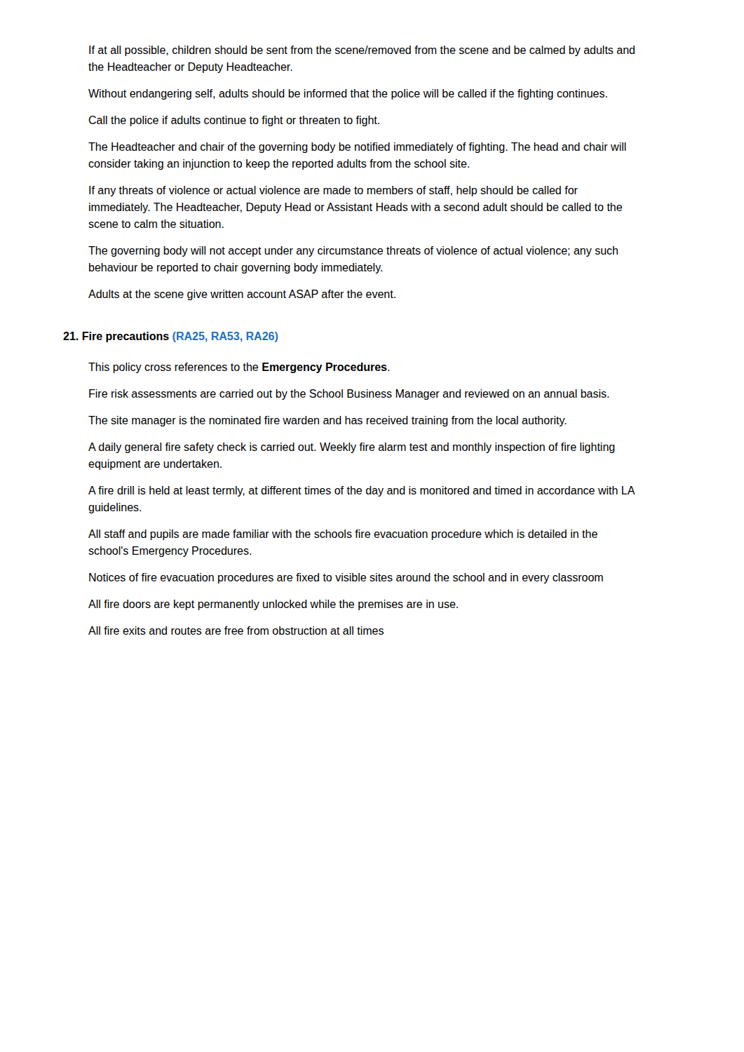If at all possible, children should be sent from the scene/removed from the scene and be calmed by adults and the Headteacher or Deputy Headteacher.
Without endangering self, adults should be informed that the police will be called if the fighting continues.
Call the police if adults continue to fight or threaten to fight.
The Headteacher and chair of the governing body be notified immediately of fighting. The head and chair will consider taking an injunction to keep the reported adults from the school site.
If any threats of violence or actual violence are made to members of staff, help should be called for immediately. The Headteacher, Deputy Head or Assistant Heads with a second adult should be called to the scene to calm the situation.
The governing body will not accept under any circumstance threats of violence of actual violence; any such behaviour be reported to chair governing body immediately.
Adults at the scene give written account ASAP after the event.
21. Fire precautions (RA25, RA53, RA26)
This policy cross references to the Emergency Procedures.
Fire risk assessments are carried out by the School Business Manager and reviewed on an annual basis.
The site manager is the nominated fire warden and has received training from the local authority.
A daily general fire safety check is carried out. Weekly fire alarm test and monthly inspection of fire lighting equipment are undertaken.
A fire drill is held at least termly, at different times of the day and is monitored and timed in accordance with LA guidelines.
All staff and pupils are made familiar with the schools fire evacuation procedure which is detailed in the school's Emergency Procedures.
Notices of fire evacuation procedures are fixed to visible sites around the school and in every classroom
All fire doors are kept permanently unlocked while the premises are in use.
All fire exits and routes are free from obstruction at all times